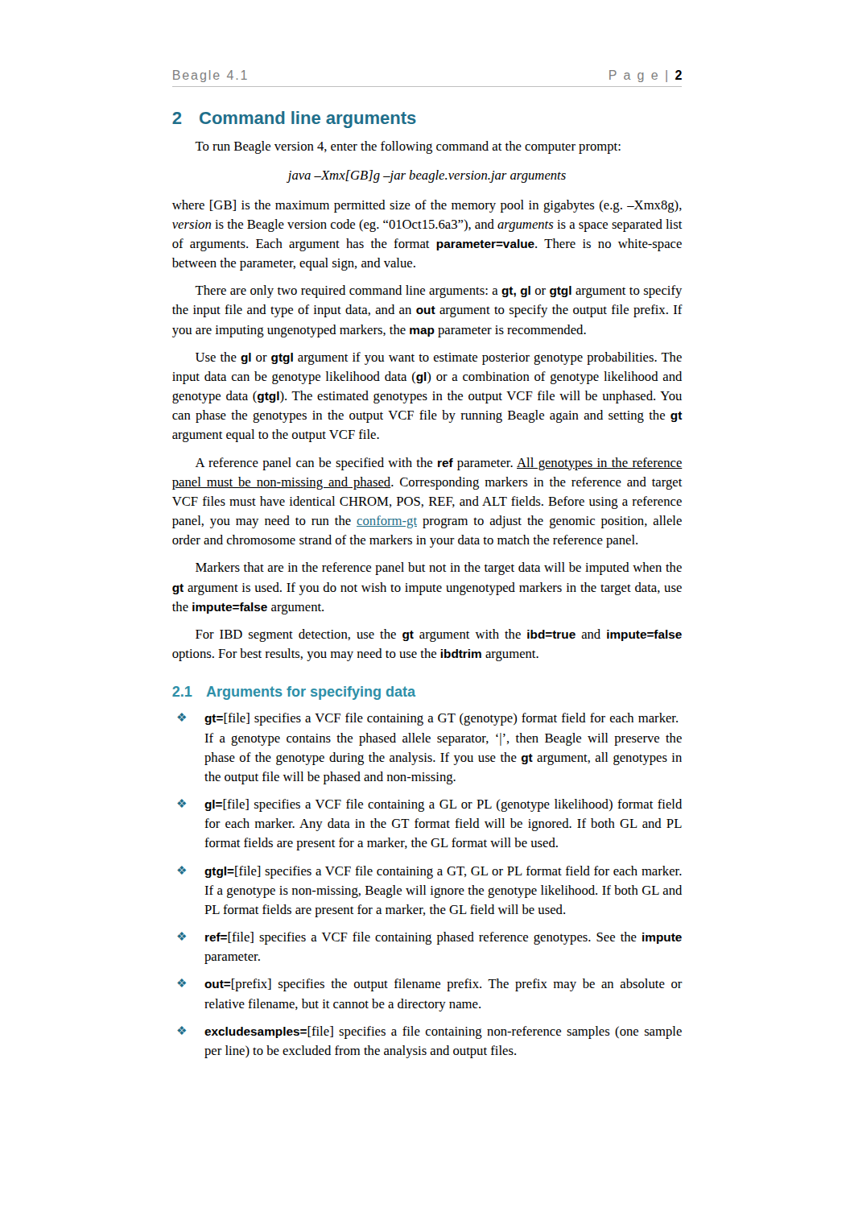Beagle 4.1
P a g e | 2
2 Command line arguments
To run Beagle version 4, enter the following command at the computer prompt:
java –Xmx[GB]g –jar beagle.version.jar arguments
where [GB] is the maximum permitted size of the memory pool in gigabytes (e.g. –Xmx8g), version is the Beagle version code (eg. “01Oct15.6a3”), and arguments is a space separated list of arguments. Each argument has the format parameter=value. There is no white-space between the parameter, equal sign, and value.
There are only two required command line arguments: a gt, gl or gtgl argument to specify the input file and type of input data, and an out argument to specify the output file prefix. If you are imputing ungenotyped markers, the map parameter is recommended.
Use the gl or gtgl argument if you want to estimate posterior genotype probabilities. The input data can be genotype likelihood data (gl) or a combination of genotype likelihood and genotype data (gtgl). The estimated genotypes in the output VCF file will be unphased. You can phase the genotypes in the output VCF file by running Beagle again and setting the gt argument equal to the output VCF file.
A reference panel can be specified with the ref parameter. All genotypes in the reference panel must be non-missing and phased. Corresponding markers in the reference and target VCF files must have identical CHROM, POS, REF, and ALT fields. Before using a reference panel, you may need to run the conform-gt program to adjust the genomic position, allele order and chromosome strand of the markers in your data to match the reference panel.
Markers that are in the reference panel but not in the target data will be imputed when the gt argument is used. If you do not wish to impute ungenotyped markers in the target data, use the impute=false argument.
For IBD segment detection, use the gt argument with the ibd=true and impute=false options. For best results, you may need to use the ibdtrim argument.
2.1 Arguments for specifying data
gt=[file] specifies a VCF file containing a GT (genotype) format field for each marker. If a genotype contains the phased allele separator, ‘|’, then Beagle will preserve the phase of the genotype during the analysis. If you use the gt argument, all genotypes in the output file will be phased and non-missing.
gl=[file] specifies a VCF file containing a GL or PL (genotype likelihood) format field for each marker. Any data in the GT format field will be ignored. If both GL and PL format fields are present for a marker, the GL format will be used.
gtgl=[file] specifies a VCF file containing a GT, GL or PL format field for each marker. If a genotype is non-missing, Beagle will ignore the genotype likelihood. If both GL and PL format fields are present for a marker, the GL field will be used.
ref=[file] specifies a VCF file containing phased reference genotypes. See the impute parameter.
out=[prefix] specifies the output filename prefix. The prefix may be an absolute or relative filename, but it cannot be a directory name.
excludesamples=[file] specifies a file containing non-reference samples (one sample per line) to be excluded from the analysis and output files.